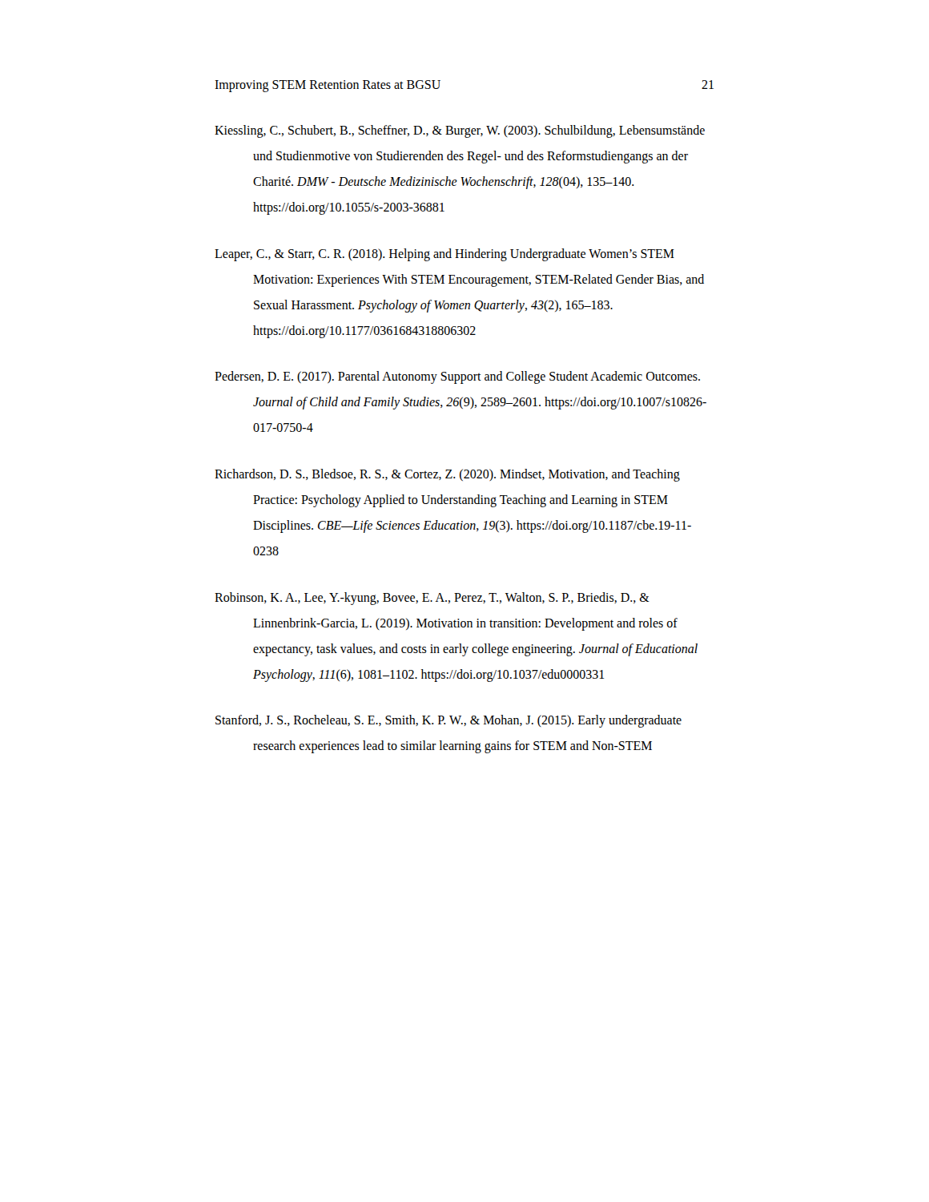Improving STEM Retention Rates at BGSU 21
Kiessling, C., Schubert, B., Scheffner, D., & Burger, W. (2003). Schulbildung, Lebensumstände und Studienmotive von Studierenden des Regel- und des Reformstudiengangs an der Charité. DMW - Deutsche Medizinische Wochenschrift, 128(04), 135–140. https://doi.org/10.1055/s-2003-36881
Leaper, C., & Starr, C. R. (2018). Helping and Hindering Undergraduate Women’s STEM Motivation: Experiences With STEM Encouragement, STEM-Related Gender Bias, and Sexual Harassment. Psychology of Women Quarterly, 43(2), 165–183. https://doi.org/10.1177/0361684318806302
Pedersen, D. E. (2017). Parental Autonomy Support and College Student Academic Outcomes. Journal of Child and Family Studies, 26(9), 2589–2601. https://doi.org/10.1007/s10826-017-0750-4
Richardson, D. S., Bledsoe, R. S., & Cortez, Z. (2020). Mindset, Motivation, and Teaching Practice: Psychology Applied to Understanding Teaching and Learning in STEM Disciplines. CBE—Life Sciences Education, 19(3). https://doi.org/10.1187/cbe.19-11-0238
Robinson, K. A., Lee, Y.-kyung, Bovee, E. A., Perez, T., Walton, S. P., Briedis, D., & Linnenbrink-Garcia, L. (2019). Motivation in transition: Development and roles of expectancy, task values, and costs in early college engineering. Journal of Educational Psychology, 111(6), 1081–1102. https://doi.org/10.1037/edu0000331
Stanford, J. S., Rocheleau, S. E., Smith, K. P. W., & Mohan, J. (2015). Early undergraduate research experiences lead to similar learning gains for STEM and Non-STEM